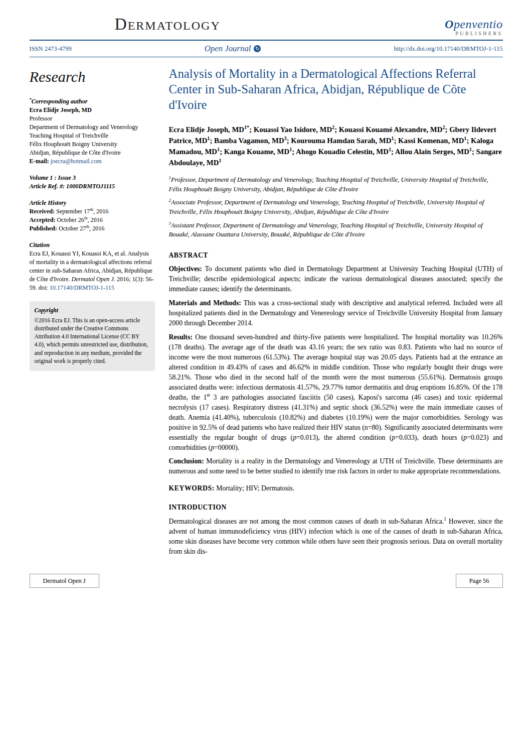Dermatology
Openventio
Publishers
ISSN 2473-4799 Open Journal ↻ http://dx.doi.org/10.17140/DRMTOJ-1-115
Research
*Corresponding author
Ecra Elidje Joseph, MD
Professor
Department of Dermatology and Venerology
Teaching Hospital of Treichville
Félix Houphouët Boigny University
Abidjan, République de Côte d'Ivoire
E-mail: joecra@hotmail.com
Volume 1 : Issue 3
Article Ref. #: 1000DRMTOJ1115
Article History
Received: September 17th, 2016
Accepted: October 26th, 2016
Published: October 27th, 2016
Citation
Ecra EJ, Kouassi YI, Kouassi KA, et al. Analysis of mortality in a dermatological affections referral center in sub-Saharan Africa, Abidjan, République de Côte d'Ivoire. Dermatol Open J. 2016; 1(3): 56-59. doi: 10.17140/DRMTOJ-1-115
Copyright ©2016 Ecra EJ. This is an open-access article distributed under the Creative Commons Attribution 4.0 International License (CC BY 4.0), which permits unrestricted use, distribution, and reproduction in any medium, provided the original work is properly cited.
Analysis of Mortality in a Dermatological Affections Referral Center in Sub-Saharan Africa, Abidjan, République de Côte d'Ivoire
Ecra Elidje Joseph, MD1*; Kouassi Yao Isidore, MD2; Kouassi Kouamé Alexandre, MD2; Gbery Ildevert Patrice, MD1; Bamba Vagamon, MD3; Kourouma Hamdan Sarah, MD1; Kassi Komenan, MD1; Kaloga Mamadou, MD1; Kanga Kouame, MD1; Ahogo Kouadio Celestin, MD1; Allou Alain Serges, MD1; Sangare Abdoulaye, MD1
1Professor, Department of Dermatology and Venerology, Teaching Hospital of Treichville, University Hospital of Treichville, Félix Houphouët Boigny University, Abidjan, République de Côte d'Ivoire
2Associate Professor, Department of Dermatology and Venerology, Teaching Hospital of Treichville, University Hospital of Treichville, Félix Houphouët Boigny University, Abidjan, République de Côte d'Ivoire
3Assistant Professor, Department of Dermatology and Venerology, Teaching Hospital of Treichville, University Hospital of Bouaké, Alassane Ouattara University, Bouaké, République de Côte d'Ivoire
ABSTRACT
Objectives: To document patients who died in Dermatology Department at University Teaching Hospital (UTH) of Treichville; describe epidemiological aspects; indicate the various dermatological diseases associated; specify the immediate causes; identify the determinants.
Materials and Methods: This was a cross-sectional study with descriptive and analytical referred. Included were all hospitalized patients died in the Dermatology and Venereology service of Treichville University Hospital from January 2000 through December 2014.
Results: One thousand seven-hundred and thirty-five patients were hospitalized. The hospital mortality was 10.26% (178 deaths). The average age of the death was 43.16 years; the sex ratio was 0.83. Patients who had no source of income were the most numerous (61.53%). The average hospital stay was 20.05 days. Patients had at the entrance an altered condition in 49.43% of cases and 46.62% in middle condition. Those who regularly bought their drugs were 58.21%. Those who died in the second half of the month were the most numerous (55.61%). Dermatosis groups associated deaths were: infectious dermatosis 41.57%, 29.77% tumor dermatitis and drug eruptions 16.85%. Of the 178 deaths, the 1st 3 are pathologies associated fasciitis (50 cases), Kaposi's sarcoma (46 cases) and toxic epidermal necrolysis (17 cases). Respiratory distress (41.31%) and septic shock (36.52%) were the main immediate causes of death. Anemia (41.40%), tuberculosis (10.82%) and diabetes (10.19%) were the major comorbidities. Serology was positive in 92.5% of dead patients who have realized their HIV status (n=80). Significantly associated determinants were essentially the regular bought of drugs (p=0.013), the altered condition (p=0.033), death hours (p=0.023) and comorbidities (p=00000).
Conclusion: Mortality is a reality in the Dermatology and Venereology at UTH of Treichville. These determinants are numerous and some need to be better studied to identify true risk factors in order to make appropriate recommendations.
KEYWORDS: Mortality; HIV; Dermatosis.
INTRODUCTION
Dermatological diseases are not among the most common causes of death in sub-Saharan Africa.1 However, since the advent of human immunodeficiency virus (HIV) infection which is one of the causes of death in sub-Saharan Africa, some skin diseases have become very common while others have seen their prognosis serious. Data on overall mortality from skin dis-
Dermatol Open J
Page 56